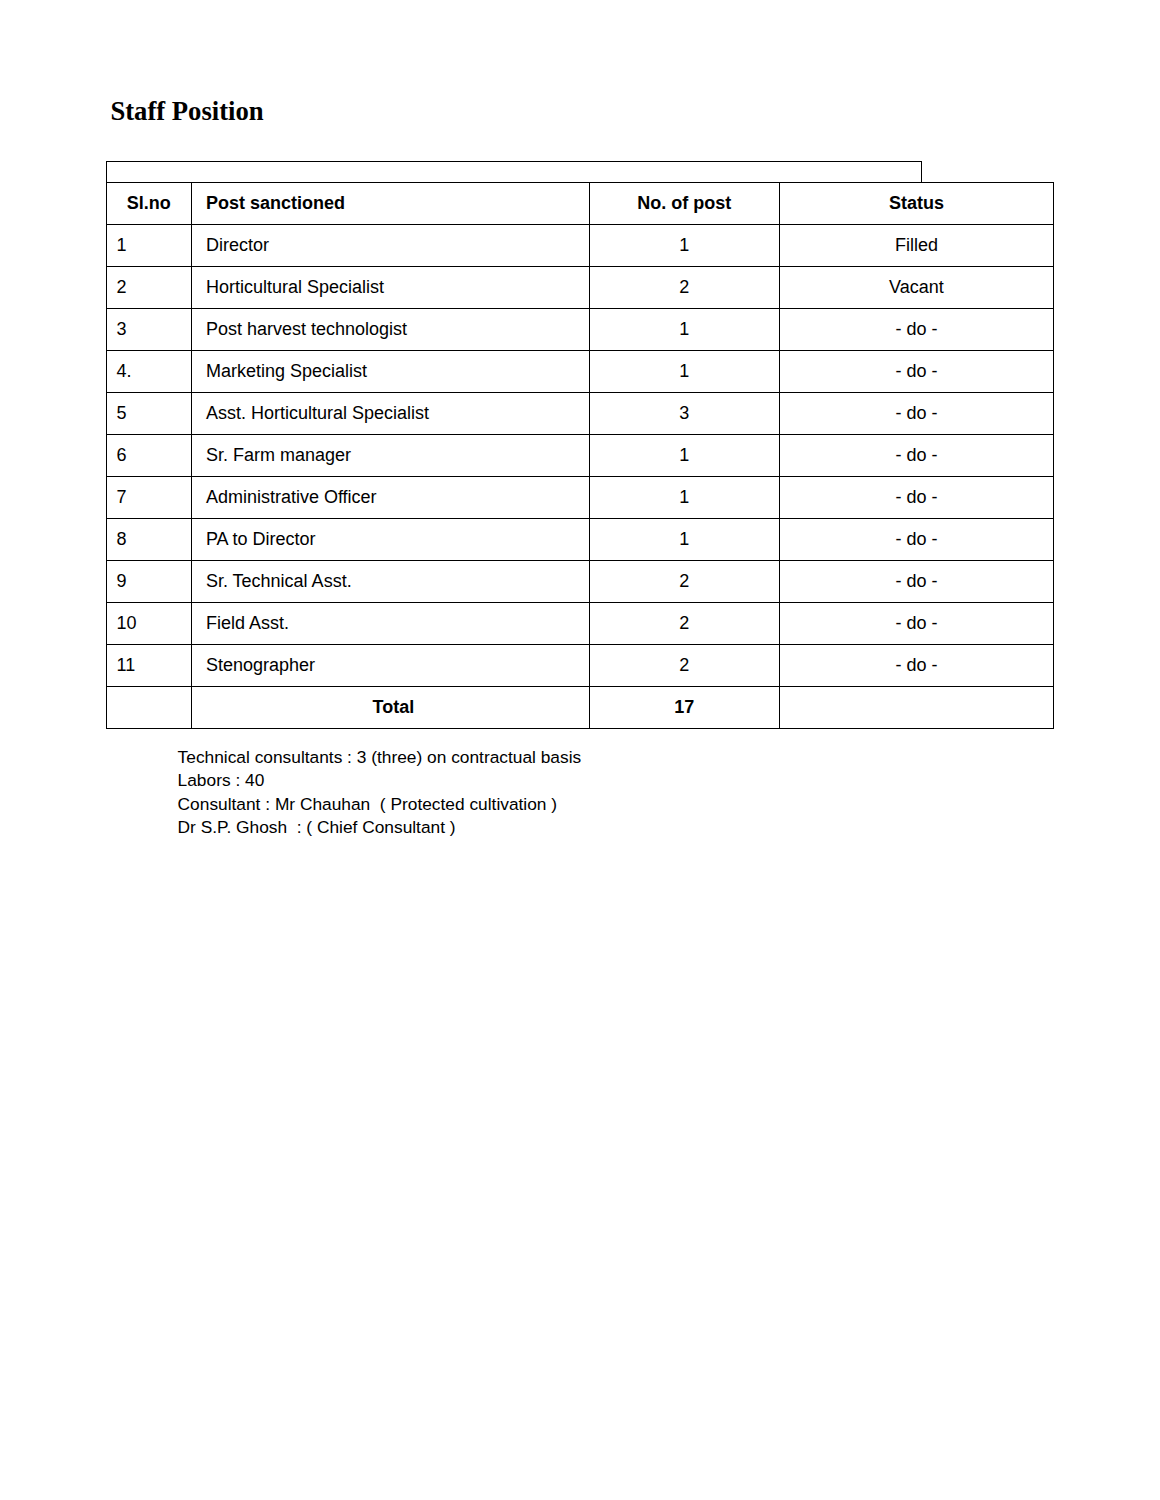Staff Position
| Sl.no | Post sanctioned | No. of post | Status |
| --- | --- | --- | --- |
| 1 | Director | 1 | Filled |
| 2 | Horticultural Specialist | 2 | Vacant |
| 3 | Post harvest technologist | 1 | - do - |
| 4. | Marketing Specialist | 1 | - do - |
| 5 | Asst. Horticultural Specialist | 3 | - do - |
| 6 | Sr. Farm manager | 1 | - do - |
| 7 | Administrative Officer | 1 | - do - |
| 8 | PA to Director | 1 | - do - |
| 9 | Sr. Technical Asst. | 2 | - do - |
| 10 | Field Asst. | 2 | - do - |
| 11 | Stenographer | 2 | - do - |
| | Total | 17 | |
Technical consultants : 3 (three) on contractual basis
Labors : 40
Consultant : Mr Chauhan ( Protected cultivation )
Dr S.P. Ghosh : ( Chief Consultant )